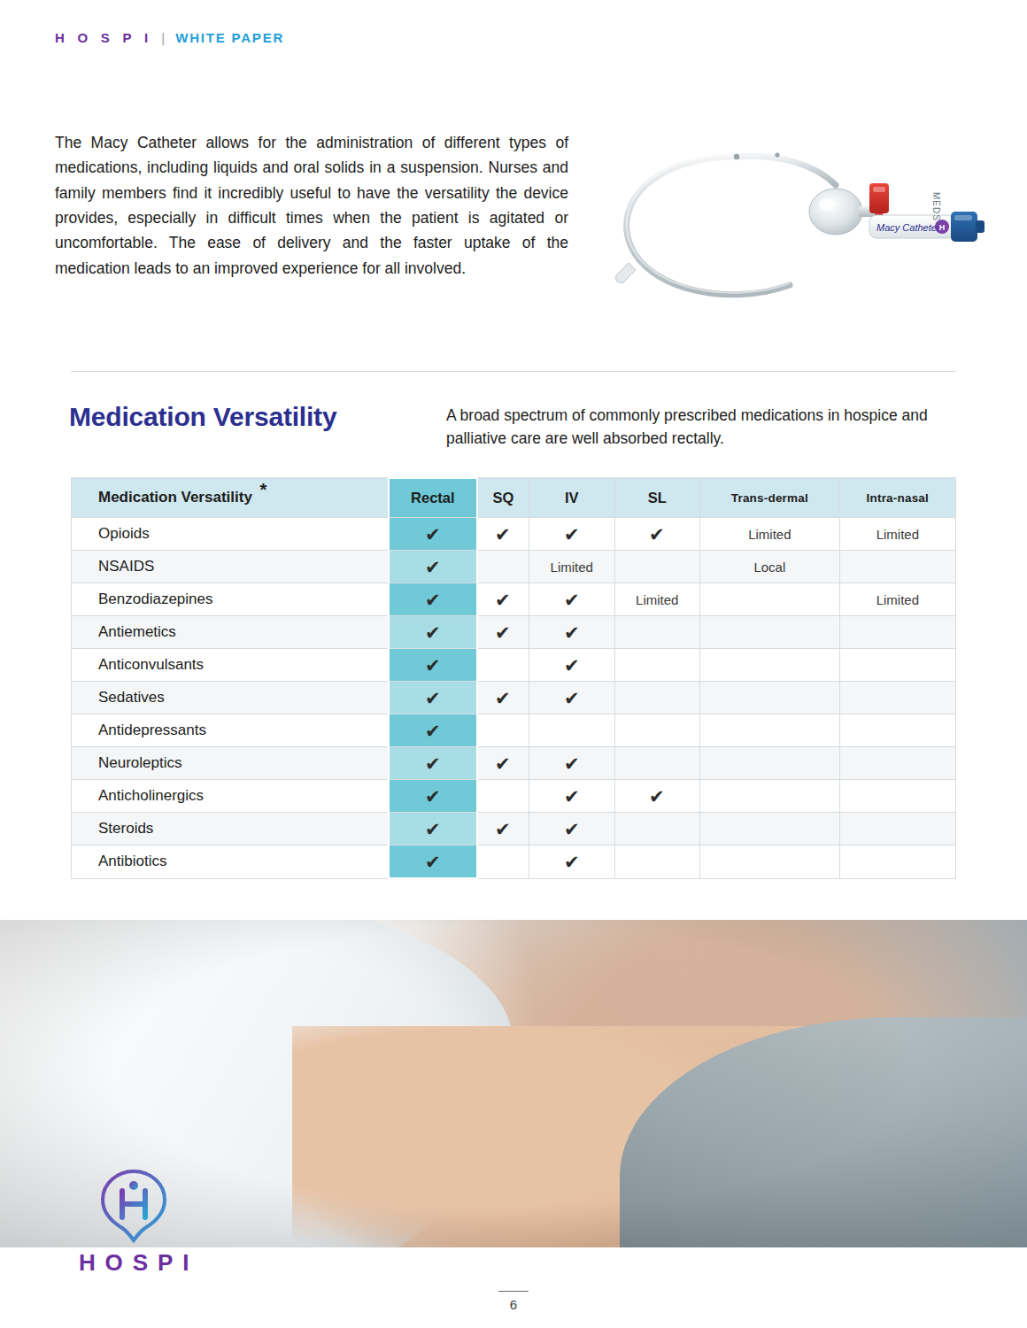H O S P I | WHITE PAPER
The Macy Catheter allows for the administration of different types of medications, including liquids and oral solids in a suspension. Nurses and family members find it incredibly useful to have the versatility the device provides, especially in difficult times when the patient is agitated or uncomfortable. The ease of delivery and the faster uptake of the medication leads to an improved experience for all involved.
Macy Catheter H MEDS
Medication Versatility
A broad spectrum of commonly prescribed medications in hospice and palliative care are well absorbed rectally.
| Medication Versatility * | Rectal | SQ | IV | SL | Trans-dermal | Intra-nasal |
| --- | --- | --- | --- | --- | --- | --- |
| Opioids | ✔ | ✔ | ✔ | ✔ | Limited | Limited |
| NSAIDS | ✔ | | Limited | | Local | |
| Benzodiazepines | ✔ | ✔ | ✔ | Limited | | Limited |
| Antiemetics | ✔ | ✔ | ✔ | | | |
| Anticonvulsants | ✔ | | ✔ | | | |
| Sedatives | ✔ | ✔ | ✔ | | | |
| Antidepressants | ✔ | | | | | |
| Neuroleptics | ✔ | ✔ | ✔ | | | |
| Anticholinergics | ✔ | | ✔ | ✔ | | |
| Steroids | ✔ | ✔ | ✔ | | | |
| Antibiotics | ✔ | | ✔ | | | |
HOSPI
6